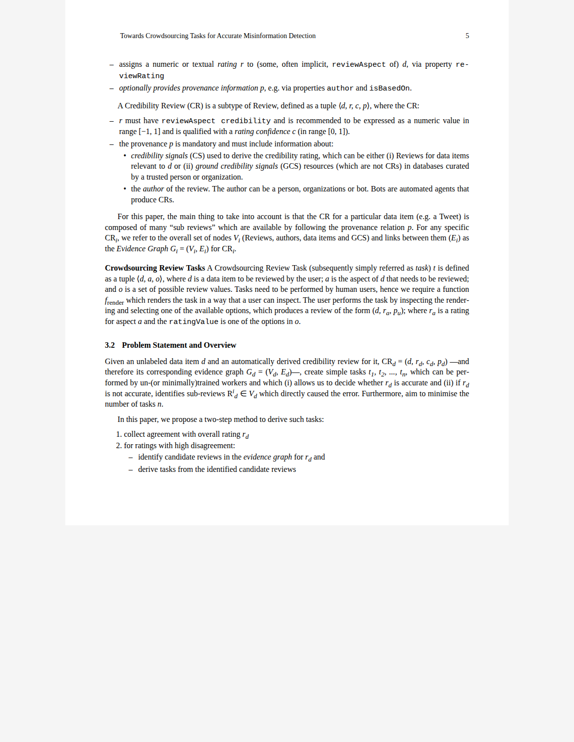Towards Crowdsourcing Tasks for Accurate Misinformation Detection 5
assigns a numeric or textual rating r to (some, often implicit, reviewAspect of) d, via property reviewRating
optionally provides provenance information p, e.g. via properties author and isBasedOn.
A Credibility Review (CR) is a subtype of Review, defined as a tuple ⟨d, r, c, p⟩, where the CR:
r must have reviewAspect credibility and is recommended to be expressed as a numeric value in range [−1, 1] and is qualified with a rating confidence c (in range [0, 1]).
the provenance p is mandatory and must include information about:
credibility signals (CS) used to derive the credibility rating, which can be either (i) Reviews for data items relevant to d or (ii) ground credibility signals (GCS) resources (which are not CRs) in databases curated by a trusted person or organization.
the author of the review. The author can be a person, organizations or bot. Bots are automated agents that produce CRs.
For this paper, the main thing to take into account is that the CR for a particular data item (e.g. a Tweet) is composed of many “sub reviews” which are available by following the provenance relation p. For any specific CRi, we refer to the overall set of nodes Vi (Reviews, authors, data items and GCS) and links between them (Ei) as the Evidence Graph Gi = (Vi, Ei) for CRi.
Crowdsourcing Review Tasks A Crowdsourcing Review Task (subsequently simply referred as task) t is defined as a tuple ⟨d, a, o⟩, where d is a data item to be reviewed by the user; a is the aspect of d that needs to be reviewed; and o is a set of possible review values. Tasks need to be performed by human users, hence we require a function frender which renders the task in a way that a user can inspect. The user performs the task by inspecting the rendering and selecting one of the available options, which produces a review of the form (d, ra, pu); where ra is a rating for aspect a and the ratingValue is one of the options in o.
3.2 Problem Statement and Overview
Given an unlabeled data item d and an automatically derived credibility review for it, CRd = (d, rd, cd, pd) —and therefore its corresponding evidence graph Gd = (Vd, Ed)—, create simple tasks t1, t2, ..., tn, which can be performed by un-(or minimally)trained workers and which (i) allows us to decide whether rd is accurate and (ii) if rd is not accurate, identifies sub-reviews Rid ∈ Vd which directly caused the error. Furthermore, aim to minimise the number of tasks n.
In this paper, we propose a two-step method to derive such tasks:
collect agreement with overall rating rd
for ratings with high disagreement:
identify candidate reviews in the evidence graph for rd and
derive tasks from the identified candidate reviews